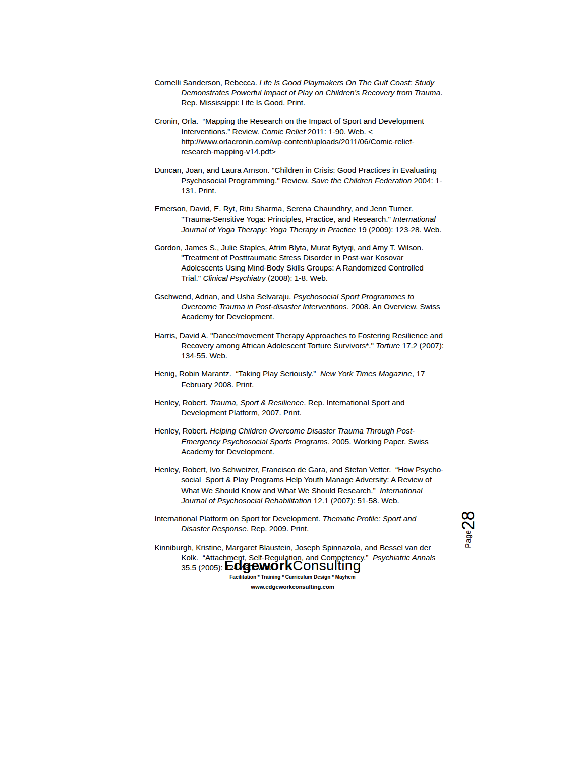Cornelli Sanderson, Rebecca. Life Is Good Playmakers On The Gulf Coast: Study Demonstrates Powerful Impact of Play on Children’s Recovery from Trauma. Rep. Mississippi: Life Is Good. Print.
Cronin, Orla. “Mapping the Research on the Impact of Sport and Development Interventions.” Review. Comic Relief 2011: 1-90. Web. < http://www.orlacronin.com/wp-content/uploads/2011/06/Comic-relief-research-mapping-v14.pdf>
Duncan, Joan, and Laura Arnson. "Children in Crisis: Good Practices in Evaluating Psychosocial Programming." Review. Save the Children Federation 2004: 1-131. Print.
Emerson, David, E. Ryt, Ritu Sharma, Serena Chaundhry, and Jenn Turner. "Trauma-Sensitive Yoga: Principles, Practice, and Research." International Journal of Yoga Therapy: Yoga Therapy in Practice 19 (2009): 123-28. Web.
Gordon, James S., Julie Staples, Afrim Blyta, Murat Bytyqi, and Amy T. Wilson. "Treatment of Posttraumatic Stress Disorder in Post-war Kosovar Adolescents Using Mind-Body Skills Groups: A Randomized Controlled Trial." Clinical Psychiatry (2008): 1-8. Web.
Gschwend, Adrian, and Usha Selvaraju. Psychosocial Sport Programmes to Overcome Trauma in Post-disaster Interventions. 2008. An Overview. Swiss Academy for Development.
Harris, David A. "Dance/movement Therapy Approaches to Fostering Resilience and Recovery among African Adolescent Torture Survivors*." Torture 17.2 (2007): 134-55. Web.
Henig, Robin Marantz. “Taking Play Seriously.” New York Times Magazine, 17 February 2008. Print.
Henley, Robert. Trauma, Sport & Resilience. Rep. International Sport and Development Platform, 2007. Print.
Henley, Robert. Helping Children Overcome Disaster Trauma Through Post-Emergency Psychosocial Sports Programs. 2005. Working Paper. Swiss Academy for Development.
Henley, Robert, Ivo Schweizer, Francisco de Gara, and Stefan Vetter. “How Psycho-social Sport & Play Programs Help Youth Manage Adversity: A Review of What We Should Know and What We Should Research.” International Journal of Psychosocial Rehabilitation 12.1 (2007): 51-58. Web.
International Platform on Sport for Development. Thematic Profile: Sport and Disaster Response. Rep. 2009. Print.
Kinniburgh, Kristine, Margaret Blaustein, Joseph Spinnazola, and Bessel van der Kolk. “Attachment, Self-Regulation, and Competency.” Psychiatric Annals 35.5 (2005): 424-430. Web.
Page28
Edgework Consulting
Facilitation * Training * Curriculum Design * Mayhem
www.edgeworkconsulting.com